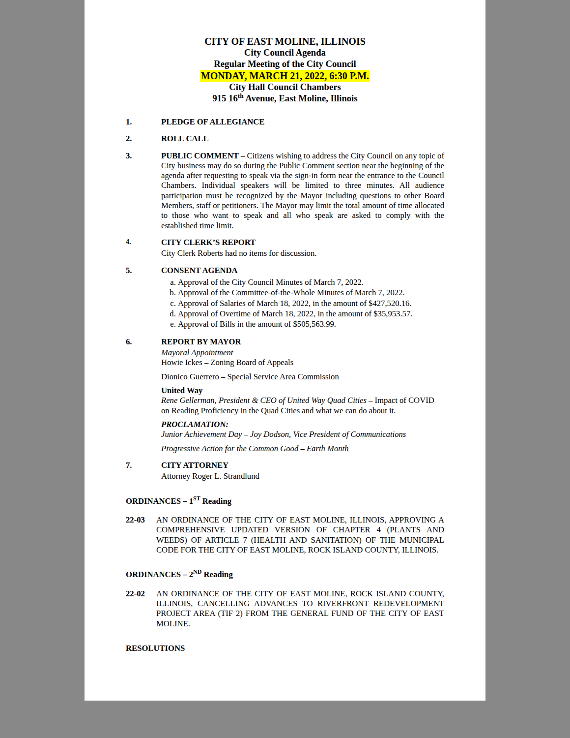CITY OF EAST MOLINE, ILLINOIS
City Council Agenda
Regular Meeting of the City Council
Monday, March 21, 2022, 6:30 p.m.
City Hall Council Chambers
915 16th Avenue, East Moline, Illinois
1.
PLEDGE OF ALLEGIANCE
2.
ROLL CALL
3.
PUBLIC COMMENT – Citizens wishing to address the City Council on any topic of City business may do so during the Public Comment section near the beginning of the agenda after requesting to speak via the sign-in form near the entrance to the Council Chambers. Individual speakers will be limited to three minutes. All audience participation must be recognized by the Mayor including questions to other Board Members, staff or petitioners. The Mayor may limit the total amount of time allocated to those who want to speak and all who speak are asked to comply with the established time limit.
4.
CITY CLERK’S REPORT
City Clerk Roberts had no items for discussion.
5.
CONSENT AGENDA
Approval of the City Council Minutes of March 7, 2022.
Approval of the Committee-of-the-Whole Minutes of March 7, 2022.
Approval of Salaries of March 18, 2022, in the amount of $427,520.16.
Approval of Overtime of March 18, 2022, in the amount of $35,953.57.
Approval of Bills in the amount of $505,563.99.
6.
REPORT BY MAYOR
Mayoral Appointment
Howie Ickes – Zoning Board of Appeals
Dionico Guerrero – Special Service Area Commission
United Way
Rene Gellerman, President & CEO of United Way Quad Cities – Impact of COVID on Reading Proficiency in the Quad Cities and what we can do about it.
PROCLAMATION:
Junior Achievement Day – Joy Dodson, Vice President of Communications
Progressive Action for the Common Good – Earth Month
7.
CITY ATTORNEY
Attorney Roger L. Strandlund
ORDINANCES – 1ST Reading
22-03
AN ORDINANCE OF THE CITY OF EAST MOLINE, ILLINOIS, APPROVING A COMPREHENSIVE UPDATED VERSION OF CHAPTER 4 (PLANTS AND WEEDS) OF ARTICLE 7 (HEALTH AND SANITATION) OF THE MUNICIPAL CODE FOR THE CITY OF EAST MOLINE, ROCK ISLAND COUNTY, ILLINOIS.
ORDINANCES – 2ND Reading
22-02
AN ORDINANCE OF THE CITY OF EAST MOLINE, ROCK ISLAND COUNTY, ILLINOIS, CANCELLING ADVANCES TO RIVERFRONT REDEVELOPMENT PROJECT AREA (TIF 2) FROM THE GENERAL FUND OF THE CITY OF EAST MOLINE.
RESOLUTIONS